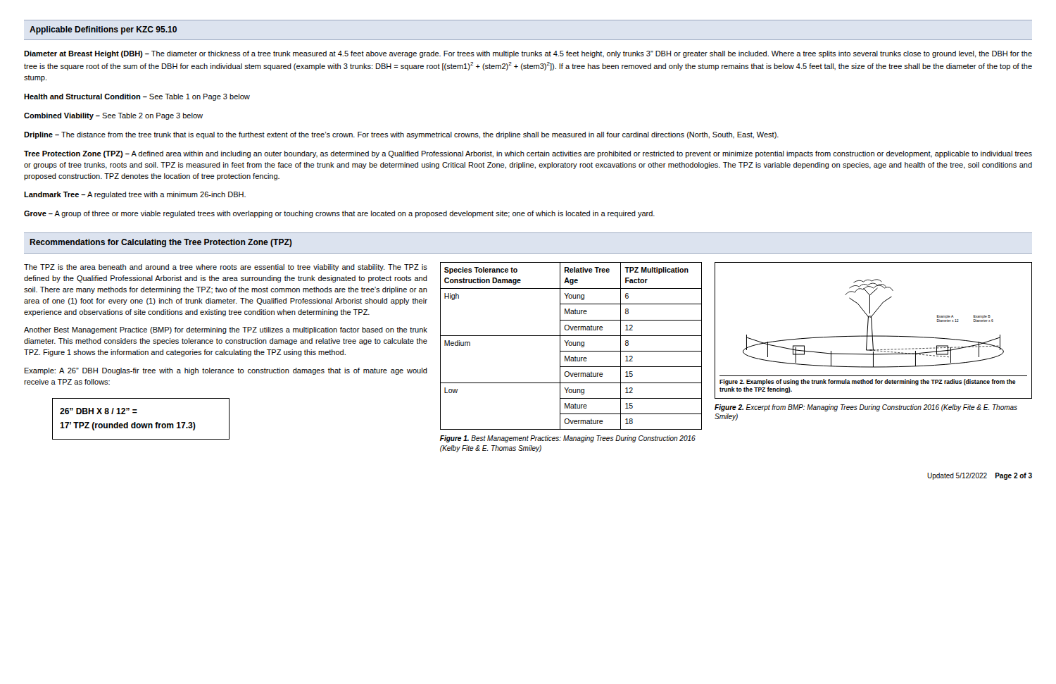Applicable Definitions per KZC 95.10
Diameter at Breast Height (DBH) – The diameter or thickness of a tree trunk measured at 4.5 feet above average grade. For trees with multiple trunks at 4.5 feet height, only trunks 3” DBH or greater shall be included. Where a tree splits into several trunks close to ground level, the DBH for the tree is the square root of the sum of the DBH for each individual stem squared (example with 3 trunks: DBH = square root [(stem1)2 + (stem2)2 + (stem3)2]). If a tree has been removed and only the stump remains that is below 4.5 feet tall, the size of the tree shall be the diameter of the top of the stump.
Health and Structural Condition – See Table 1 on Page 3 below
Combined Viability – See Table 2 on Page 3 below
Dripline – The distance from the tree trunk that is equal to the furthest extent of the tree’s crown. For trees with asymmetrical crowns, the dripline shall be measured in all four cardinal directions (North, South, East, West).
Tree Protection Zone (TPZ) – A defined area within and including an outer boundary, as determined by a Qualified Professional Arborist, in which certain activities are prohibited or restricted to prevent or minimize potential impacts from construction or development, applicable to individual trees or groups of tree trunks, roots and soil. TPZ is measured in feet from the face of the trunk and may be determined using Critical Root Zone, dripline, exploratory root excavations or other methodologies. The TPZ is variable depending on species, age and health of the tree, soil conditions and proposed construction. TPZ denotes the location of tree protection fencing.
Landmark Tree – A regulated tree with a minimum 26-inch DBH.
Grove – A group of three or more viable regulated trees with overlapping or touching crowns that are located on a proposed development site; one of which is located in a required yard.
Recommendations for Calculating the Tree Protection Zone (TPZ)
The TPZ is the area beneath and around a tree where roots are essential to tree viability and stability. The TPZ is defined by the Qualified Professional Arborist and is the area surrounding the trunk designated to protect roots and soil. There are many methods for determining the TPZ; two of the most common methods are the tree’s dripline or an area of one (1) foot for every one (1) inch of trunk diameter. The Qualified Professional Arborist should apply their experience and observations of site conditions and existing tree condition when determining the TPZ.
Another Best Management Practice (BMP) for determining the TPZ utilizes a multiplication factor based on the trunk diameter. This method considers the species tolerance to construction damage and relative tree age to calculate the TPZ. Figure 1 shows the information and categories for calculating the TPZ using this method.
Example: A 26” DBH Douglas-fir tree with a high tolerance to construction damages that is of mature age would receive a TPZ as follows:
26” DBH X 8 / 12” =
17’ TPZ (rounded down from 17.3)
| Species Tolerance to Construction Damage | Relative Tree Age | TPZ Multiplication Factor |
| --- | --- | --- |
| High | Young | 6 |
| Mature | 8 |
| Overmature | 12 |
| Medium | Young | 8 |
| Mature | 12 |
| Overmature | 15 |
| Low | Young | 12 |
| Mature | 15 |
| Overmature | 18 |
Figure 1. Best Management Practices: Managing Trees During Construction 2016 (Kelby Fite & E. Thomas Smiley)
Example A Diameter x 12 Example B Diameter x 6
Figure 2. Examples of using the trunk formula method for determining the TPZ radius (distance from the trunk to the TPZ fencing).
Figure 2. Excerpt from BMP: Managing Trees During Construction 2016 (Kelby Fite & E. Thomas Smiley)
Updated 5/12/2022 Page 2 of 3